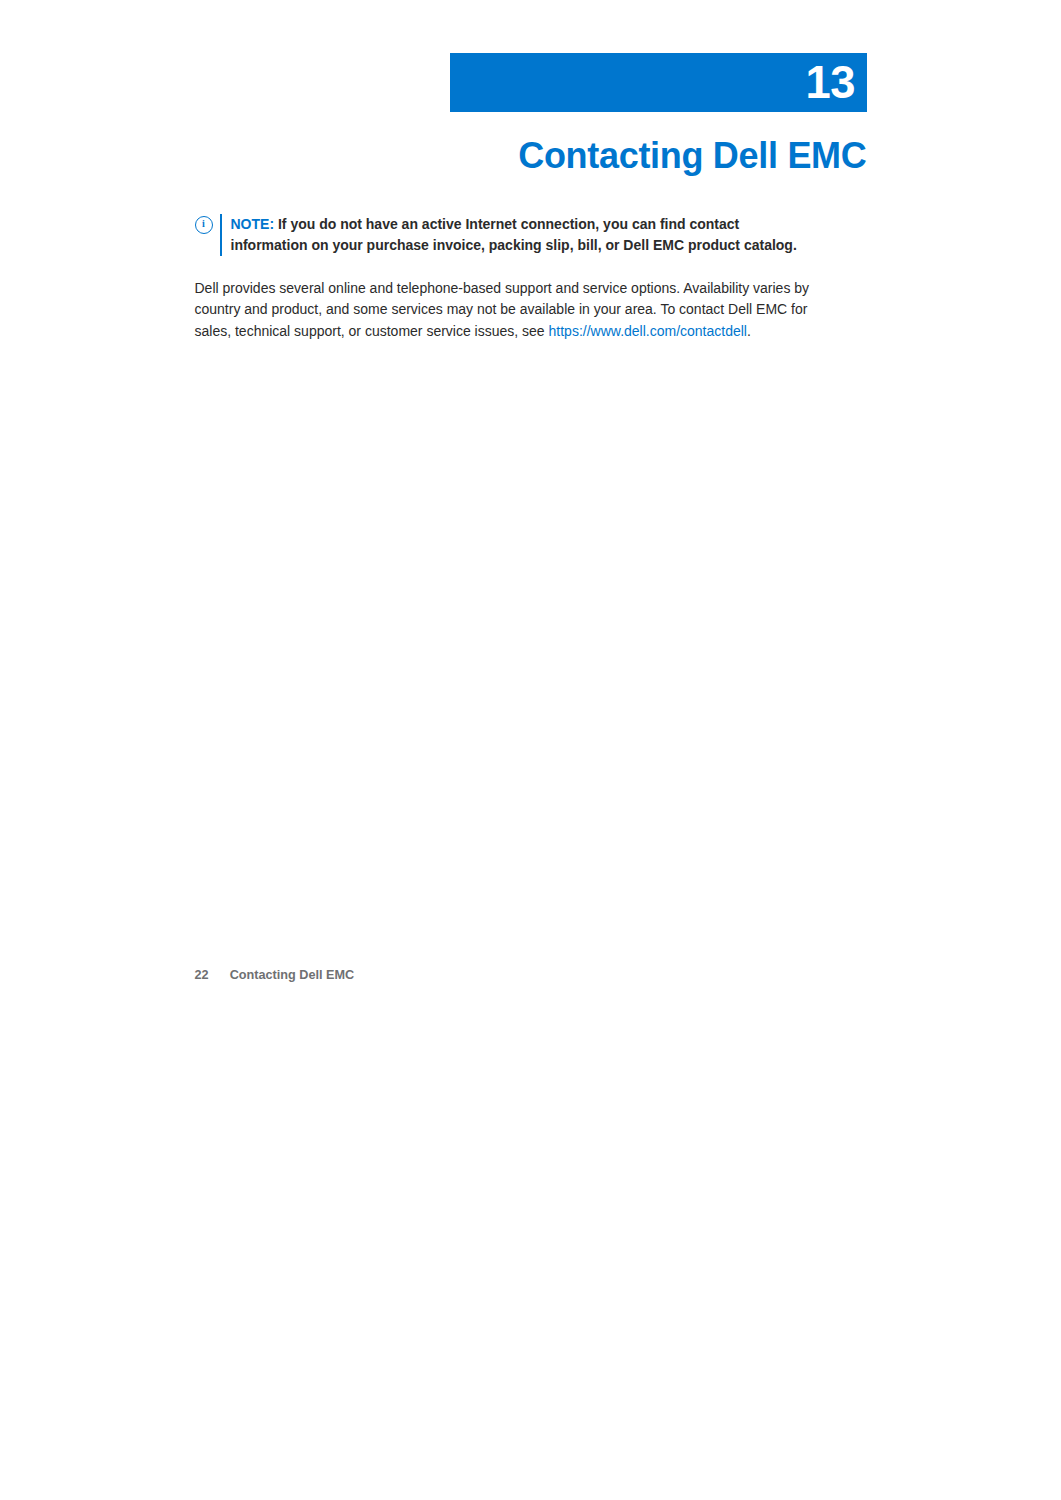13
Contacting Dell EMC
i
NOTE: If you do not have an active Internet connection, you can find contact information on your purchase invoice, packing slip, bill, or Dell EMC product catalog.
Dell provides several online and telephone-based support and service options. Availability varies by country and product, and some services may not be available in your area. To contact Dell EMC for sales, technical support, or customer service issues, see https://www.dell.com/contactdell.
22 Contacting Dell EMC